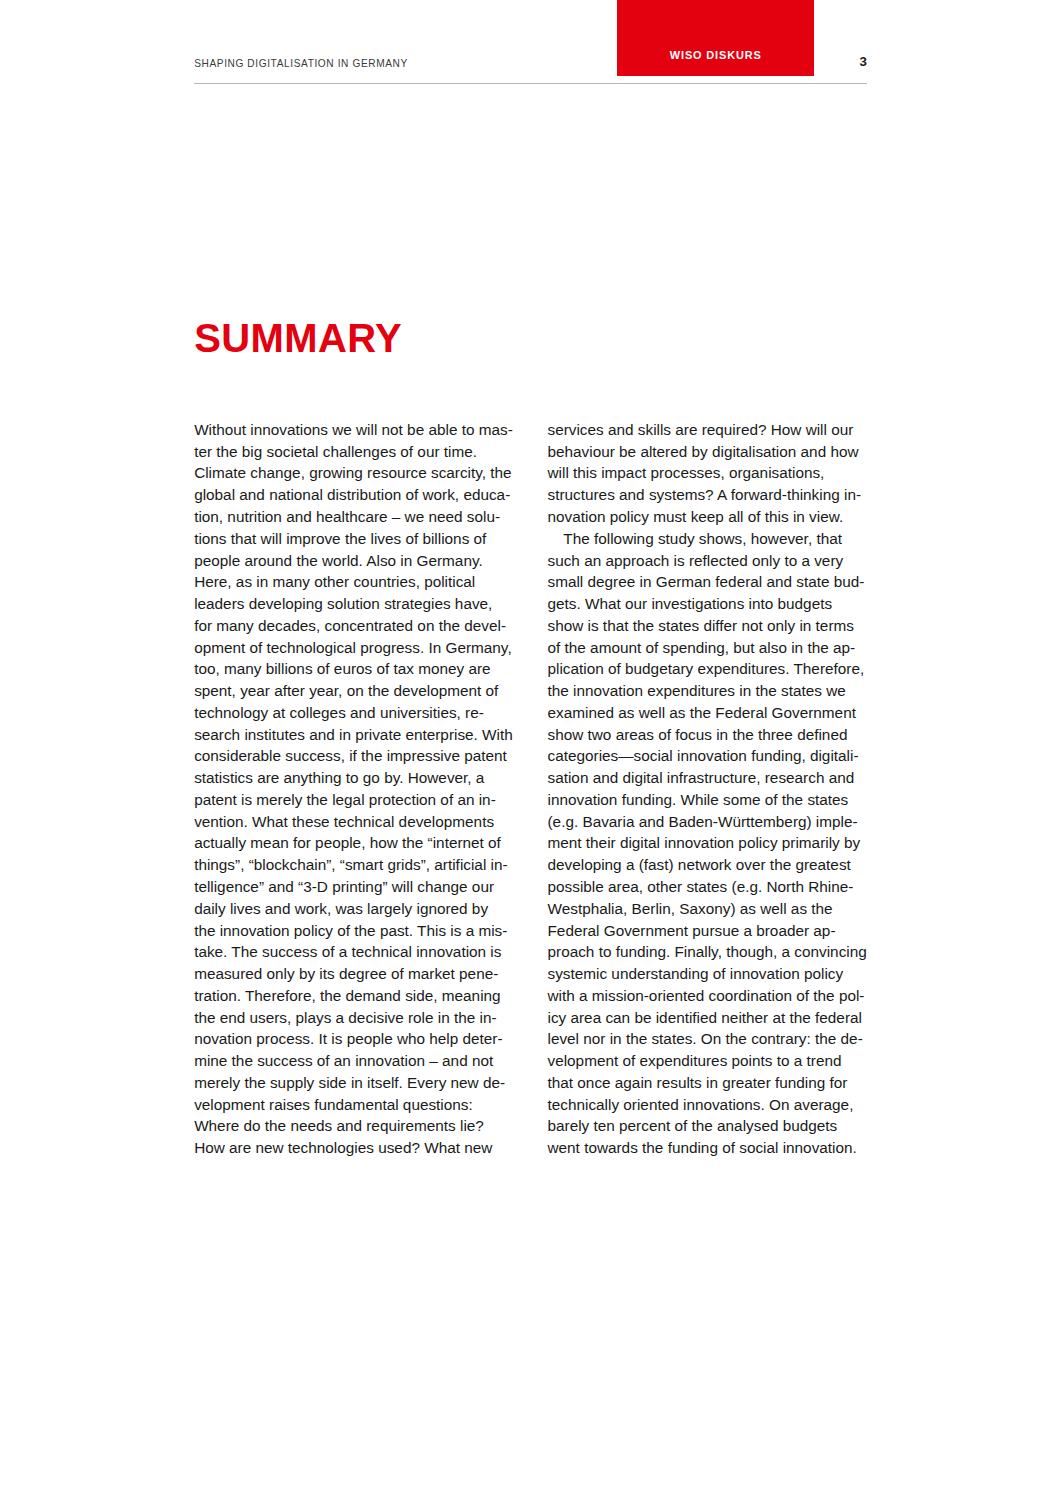Shaping Digitalisation in Germany
WISO DISKURS
3
SUMMARY
Without innovations we will not be able to master the big societal challenges of our time. Climate change, growing resource scarcity, the global and national distribution of work, education, nutrition and healthcare – we need solutions that will improve the lives of billions of people around the world. Also in Germany. Here, as in many other countries, political leaders developing solution strategies have, for many decades, concentrated on the development of technological progress. In Germany, too, many billions of euros of tax money are spent, year after year, on the development of technology at colleges and universities, research institutes and in private enterprise. With considerable success, if the impressive patent statistics are anything to go by. However, a patent is merely the legal protection of an invention. What these technical developments actually mean for people, how the “internet of things”, “blockchain”, “smart grids”, artificial intelligence” and “3-D printing” will change our daily lives and work, was largely ignored by the innovation policy of the past. This is a mistake. The success of a technical innovation is measured only by its degree of market penetration. Therefore, the demand side, meaning the end users, plays a decisive role in the innovation process. It is people who help determine the success of an innovation – and not merely the supply side in itself. Every new development raises fundamental questions: Where do the needs and requirements lie? How are new technologies used? What new services and skills are required? How will our behaviour be altered by digitalisation and how will this impact processes, organisations, structures and systems? A forward-thinking innovation policy must keep all of this in view.
The following study shows, however, that such an approach is reflected only to a very small degree in German federal and state budgets. What our investigations into budgets show is that the states differ not only in terms of the amount of spending, but also in the application of budgetary expenditures. Therefore, the innovation expenditures in the states we examined as well as the Federal Government show two areas of focus in the three defined categories—social innovation funding, digitalisation and digital infrastructure, research and innovation funding. While some of the states (e.g. Bavaria and Baden-Württemberg) implement their digital innovation policy primarily by developing a (fast) network over the greatest possible area, other states (e.g. North Rhine-Westphalia, Berlin, Saxony) as well as the Federal Government pursue a broader approach to funding. Finally, though, a convincing systemic understanding of innovation policy with a mission-oriented coordination of the policy area can be identified neither at the federal level nor in the states. On the contrary: the development of expenditures points to a trend that once again results in greater funding for technically oriented innovations. On average, barely ten percent of the analysed budgets went towards the funding of social innovation.